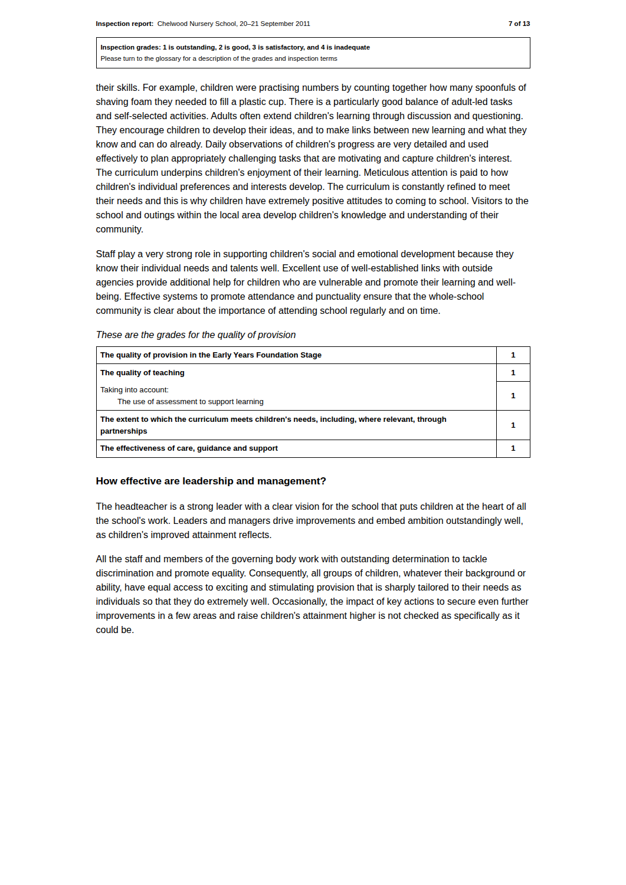Inspection report: Chelwood Nursery School, 20–21 September 2011
7 of 13
Inspection grades: 1 is outstanding, 2 is good, 3 is satisfactory, and 4 is inadequate
Please turn to the glossary for a description of the grades and inspection terms
their skills. For example, children were practising numbers by counting together how many spoonfuls of shaving foam they needed to fill a plastic cup. There is a particularly good balance of adult-led tasks and self-selected activities. Adults often extend children's learning through discussion and questioning. They encourage children to develop their ideas, and to make links between new learning and what they know and can do already. Daily observations of children's progress are very detailed and used effectively to plan appropriately challenging tasks that are motivating and capture children's interest. The curriculum underpins children's enjoyment of their learning. Meticulous attention is paid to how children's individual preferences and interests develop. The curriculum is constantly refined to meet their needs and this is why children have extremely positive attitudes to coming to school. Visitors to the school and outings within the local area develop children's knowledge and understanding of their community.
Staff play a very strong role in supporting children's social and emotional development because they know their individual needs and talents well. Excellent use of well-established links with outside agencies provide additional help for children who are vulnerable and promote their learning and well-being. Effective systems to promote attendance and punctuality ensure that the whole-school community is clear about the importance of attending school regularly and on time.
These are the grades for the quality of provision
| The quality of provision in the Early Years Foundation Stage | 1 |
| The quality of teaching | 1 |
| Taking into account: The use of assessment to support learning | 1 |
| The extent to which the curriculum meets children's needs, including, where relevant, through partnerships | 1 |
| The effectiveness of care, guidance and support | 1 |
How effective are leadership and management?
The headteacher is a strong leader with a clear vision for the school that puts children at the heart of all the school's work. Leaders and managers drive improvements and embed ambition outstandingly well, as children's improved attainment reflects.
All the staff and members of the governing body work with outstanding determination to tackle discrimination and promote equality. Consequently, all groups of children, whatever their background or ability, have equal access to exciting and stimulating provision that is sharply tailored to their needs as individuals so that they do extremely well. Occasionally, the impact of key actions to secure even further improvements in a few areas and raise children's attainment higher is not checked as specifically as it could be.